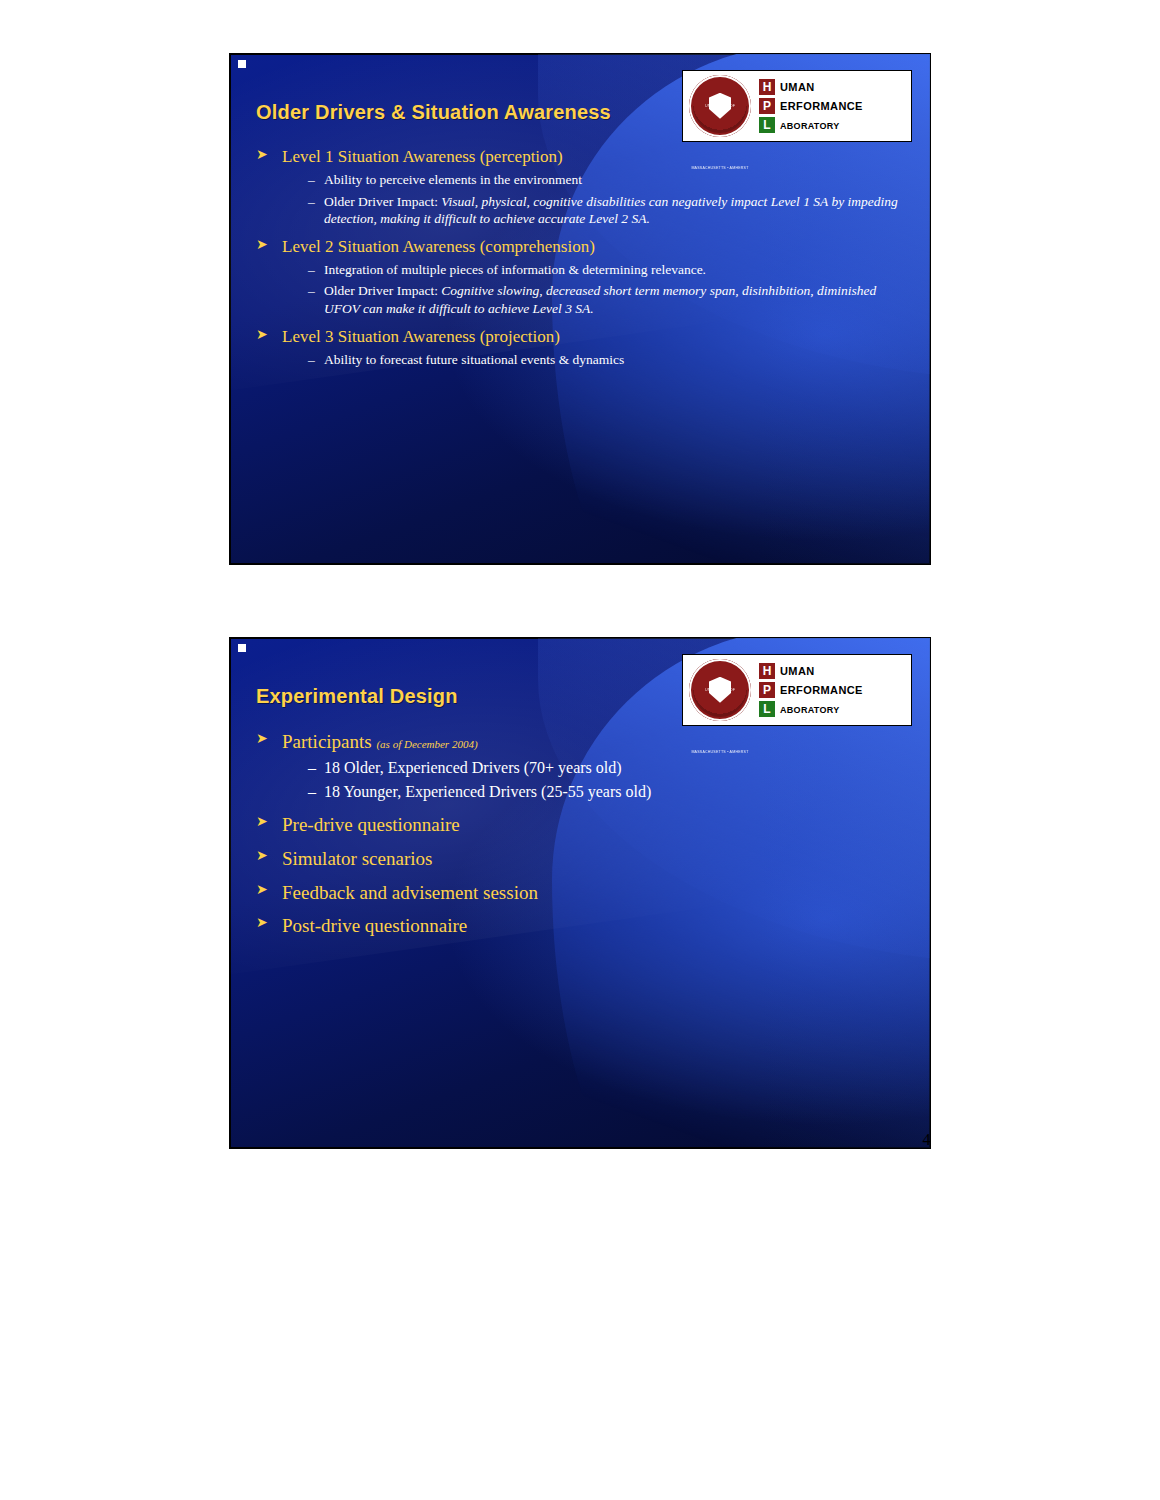Older Drivers & Situation Awareness Older Drivers & Situation Awareness
HUMAN
PERFORMANCE
LABORATORY
Level 1 Situation Awareness (perception)
Ability to perceive elements in the environment
Older Driver Impact: Visual, physical, cognitive disabilities can negatively impact Level 1 SA by impeding detection, making it difficult to achieve accurate Level 2 SA.
Level 2 Situation Awareness (comprehension)
Integration of multiple pieces of information & determining relevance.
Older Driver Impact: Cognitive slowing, decreased short term memory span, disinhibition, diminished UFOV can make it difficult to achieve Level 3 SA.
Level 3 Situation Awareness (projection)
Ability to forecast future situational events & dynamics
Experimental Design Experimental Design
HUMAN
PERFORMANCE
LABORATORY
Participants (as of December 2004)
18 Older, Experienced Drivers (70+ years old)
18 Younger, Experienced Drivers (25-55 years old)
Pre-drive questionnaire
Simulator scenarios
Feedback and advisement session
Post-drive questionnaire
4